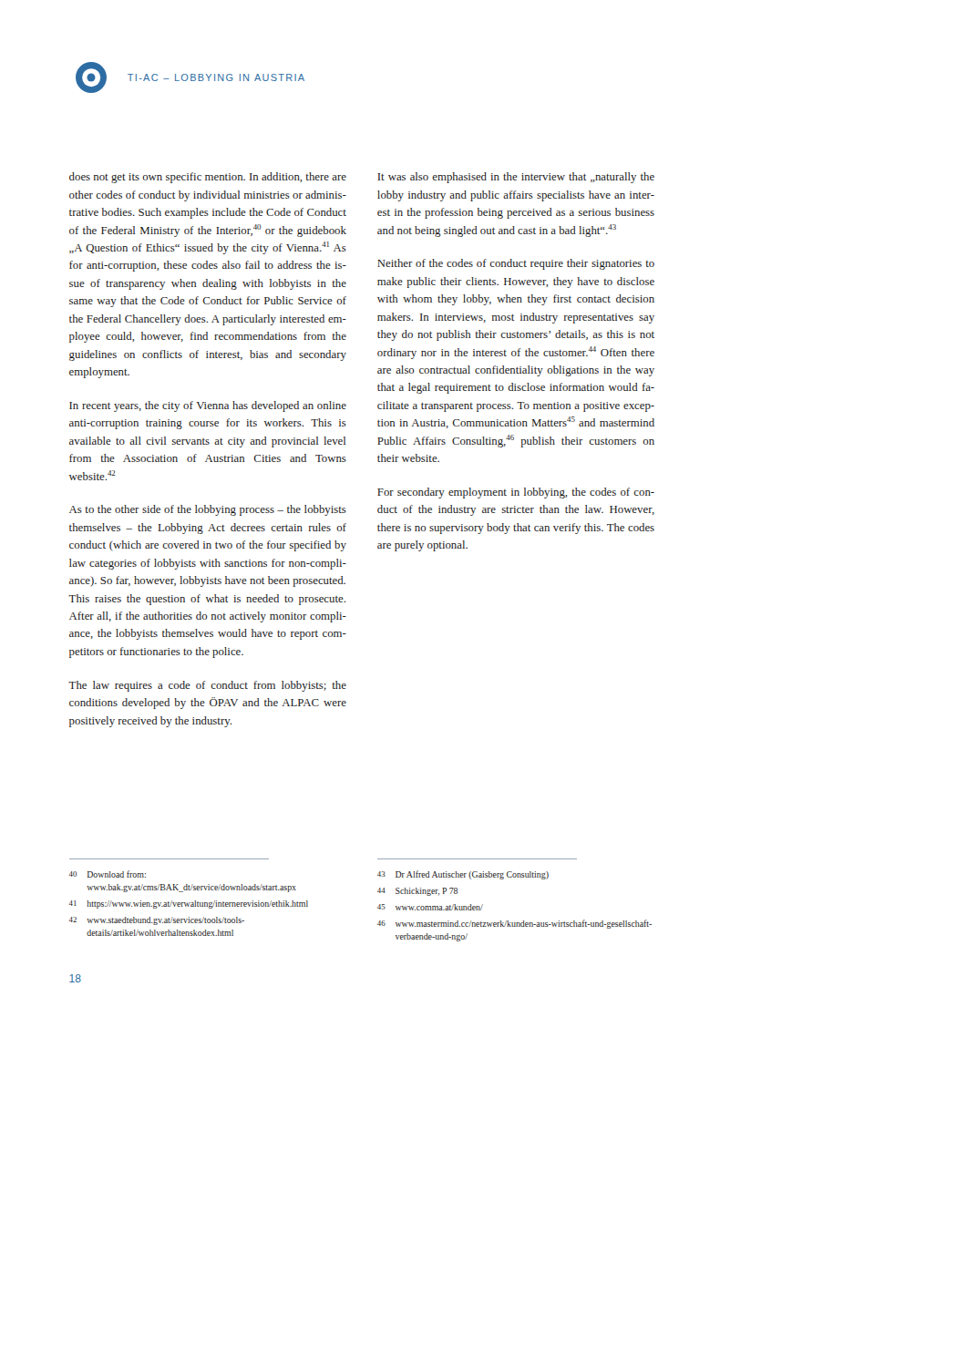TI-AC – Lobbying in Austria
does not get its own specific mention. In addition, there are other codes of conduct by individual ministries or administrative bodies. Such examples include the Code of Conduct of the Federal Ministry of the Interior,40 or the guidebook „A Question of Ethics“ issued by the city of Vienna.41 As for anti-corruption, these codes also fail to address the issue of transparency when dealing with lobbyists in the same way that the Code of Conduct for Public Service of the Federal Chancellery does. A particularly interested employee could, however, find recommendations from the guidelines on conflicts of interest, bias and secondary employment.
In recent years, the city of Vienna has developed an online anti-corruption training course for its workers. This is available to all civil servants at city and provincial level from the Association of Austrian Cities and Towns website.42
As to the other side of the lobbying process – the lobbyists themselves – the Lobbying Act decrees certain rules of conduct (which are covered in two of the four specified by law categories of lobbyists with sanctions for non-compliance). So far, however, lobbyists have not been prosecuted. This raises the question of what is needed to prosecute. After all, if the authorities do not actively monitor compliance, the lobbyists themselves would have to report competitors or functionaries to the police.
The law requires a code of conduct from lobbyists; the conditions developed by the ÖPAV and the ALPAC were positively received by the industry.
It was also emphasised in the interview that „naturally the lobby industry and public affairs specialists have an interest in the profession being perceived as a serious business and not being singled out and cast in a bad light“.43
Neither of the codes of conduct require their signatories to make public their clients. However, they have to disclose with whom they lobby, when they first contact decision makers. In interviews, most industry representatives say they do not publish their customers’ details, as this is not ordinary nor in the interest of the customer.44 Often there are also contractual confidentiality obligations in the way that a legal requirement to disclose information would facilitate a transparent process. To mention a positive exception in Austria, Communication Matters45 and mastermind Public Affairs Consulting,46 publish their customers on their website.
For secondary employment in lobbying, the codes of conduct of the industry are stricter than the law. However, there is no supervisory body that can verify this. The codes are purely optional.
40 Download from: www.bak.gv.at/cms/BAK_dt/service/downloads/start.aspx
41https://www.wien.gv.at/verwaltung/internerevision/ethik.html
42www.staedtebund.gv.at/services/tools/tools-details/artikel/wohlverhaltenskodex.html
43 Dr Alfred Autischer (Gaisberg Consulting)
44 Schickinger, P 78
45www.comma.at/kunden/
46www.mastermind.cc/netzwerk/kunden-aus-wirtschaft-und-gesellschaft-verbaende-und-ngo/
18